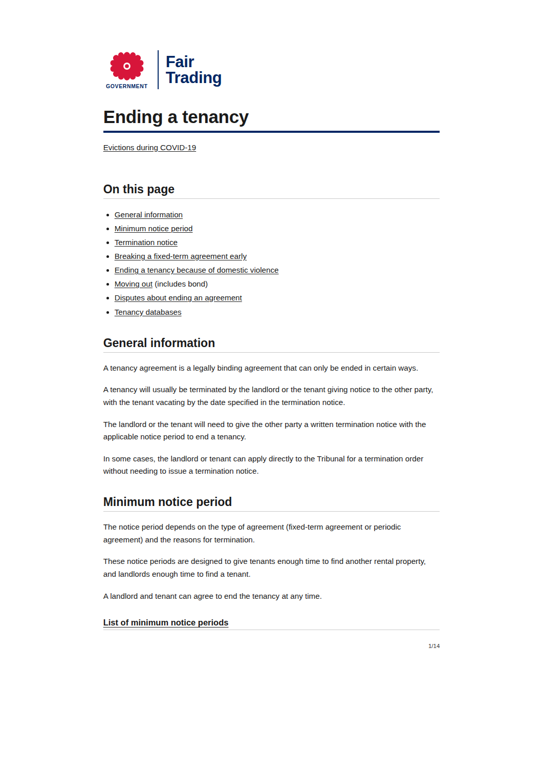GOVERNMENT
Fair
Trading
Ending a tenancy
Evictions during COVID-19
On this page
General information
Minimum notice period
Termination notice
Breaking a fixed-term agreement early
Ending a tenancy because of domestic violence
Moving out (includes bond)
Disputes about ending an agreement
Tenancy databases
General information
A tenancy agreement is a legally binding agreement that can only be ended in certain ways.
A tenancy will usually be terminated by the landlord or the tenant giving notice to the other party, with the tenant vacating by the date specified in the termination notice.
The landlord or the tenant will need to give the other party a written termination notice with the applicable notice period to end a tenancy.
In some cases, the landlord or tenant can apply directly to the Tribunal for a termination order without needing to issue a termination notice.
Minimum notice period
The notice period depends on the type of agreement (fixed-term agreement or periodic agreement) and the reasons for termination.
These notice periods are designed to give tenants enough time to find another rental property, and landlords enough time to find a tenant.
A landlord and tenant can agree to end the tenancy at any time.
List of minimum notice periods
1/14